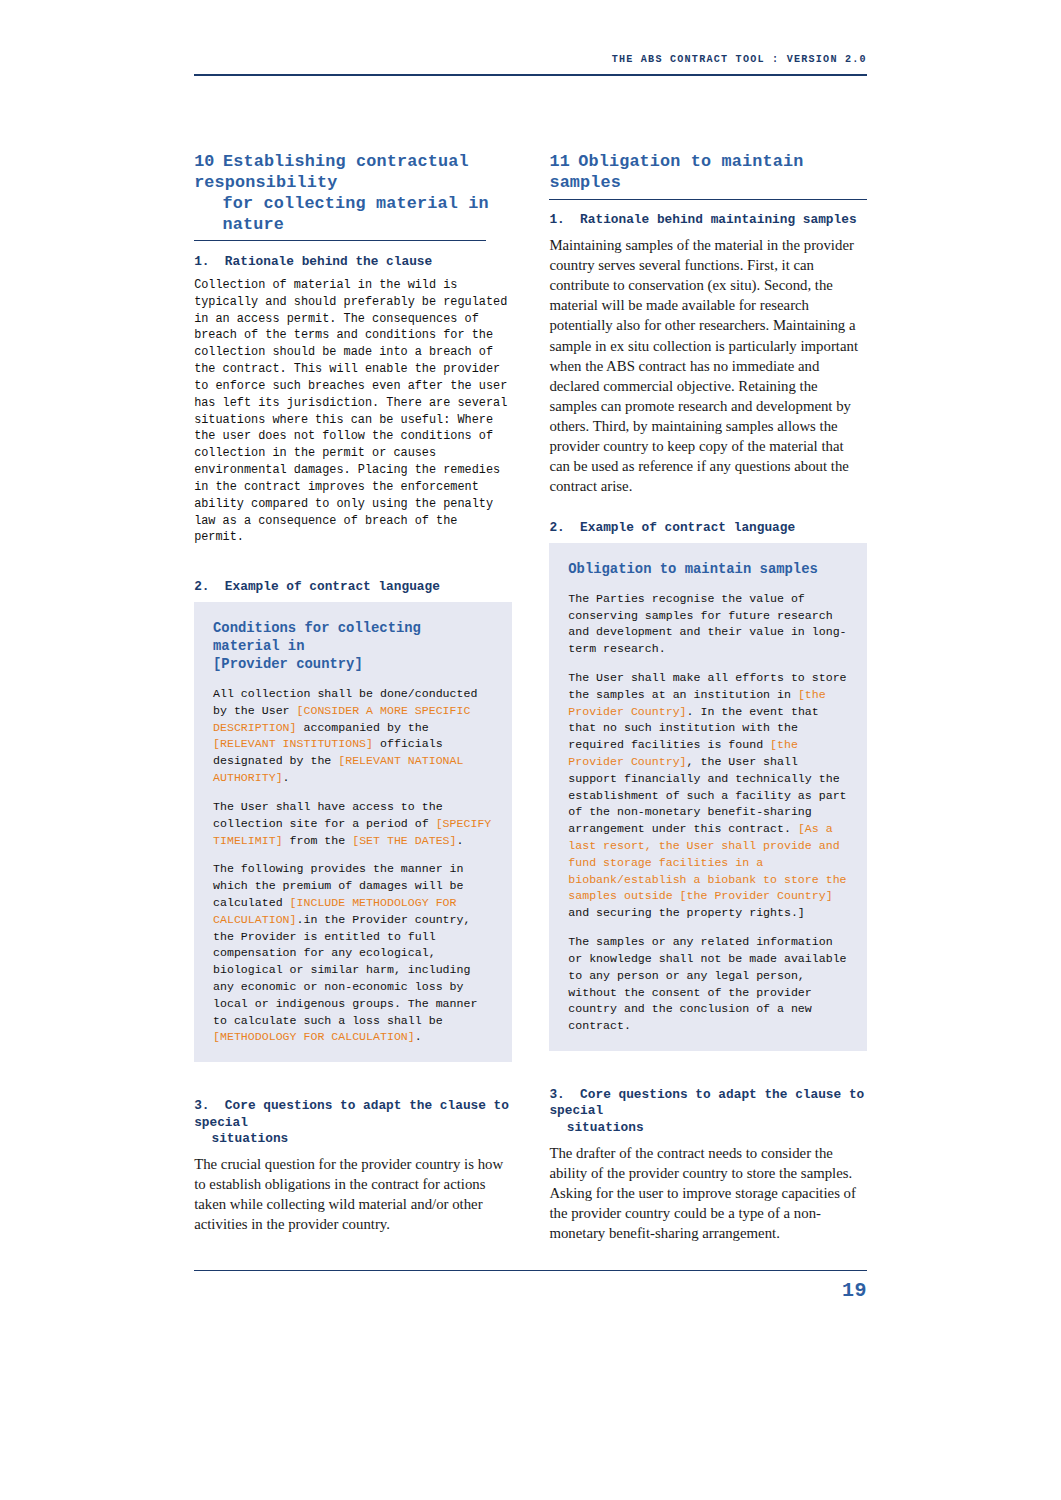The ABS Contract Tool : Version 2.0
10 Establishing contractual responsibilityfor collecting material in nature
1. Rationale behind the clause
Collection of material in the wild is typically and should preferably be regulated in an access permit. The consequences of breach of the terms and conditions for the collection should be made into a breach of the contract. This will enable the provider to enforce such breaches even after the user has left its jurisdiction. There are several situations where this can be useful: Where the user does not follow the conditions of collection in the permit or causes environmental damages. Placing the remedies in the contract improves the enforcement ability compared to only using the penalty law as a consequence of breach of the permit.
2. Example of contract language
Conditions for collecting material in
[Provider country]
All collection shall be done/conducted by the User [CONSIDER A MORE SPECIFIC DESCRIPTION] accompanied by the [RELEVANT INSTITUTIONS] officials designated by the [RELEVANT NATIONAL AUTHORITY].
The User shall have access to the collection site for a period of [SPECIFY TIMELIMIT] from the [SET THE DATES].
The following provides the manner in which the premium of damages will be calculated [INCLUDE METHODOLOGY FOR CALCULATION].in the Provider country, the Provider is entitled to full compensation for any ecological, biological or similar harm, including any economic or non-economic loss by local or indigenous groups. The manner to calculate such a loss shall be [METHODOLOGY FOR CALCULATION].
3. Core questions to adapt the clause to specialsituations
The crucial question for the provider country is how to establish obligations in the contract for actions taken while collecting wild material and/or other activities in the provider country.
11 Obligation to maintain samples
1. Rationale behind maintaining samples
Maintaining samples of the material in the provider country serves several functions. First, it can contribute to conservation (ex situ). Second, the material will be made available for research potentially also for other researchers. Maintaining a sample in ex situ collection is particularly important when the ABS contract has no immediate and declared commercial objective. Retaining the samples can promote research and development by others. Third, by maintaining samples allows the provider country to keep copy of the material that can be used as reference if any questions about the contract arise.
2. Example of contract language
Obligation to maintain samples
The Parties recognise the value of conserving samples for future research and development and their value in long-term research.
The User shall make all efforts to store the samples at an institution in [the Provider Country]. In the event that that no such institution with the required facilities is found [the Provider Country], the User shall support financially and technically the establishment of such a facility as part of the non-monetary benefit-sharing arrangement under this contract. [As a last resort, the User shall provide and fund storage facilities in a biobank/establish a biobank to store the samples outside [the Provider Country] and securing the property rights.]
The samples or any related information or knowledge shall not be made available to any person or any legal person, without the consent of the provider country and the conclusion of a new contract.
3. Core questions to adapt the clause to specialsituations
The drafter of the contract needs to consider the ability of the provider country to store the samples. Asking for the user to improve storage capacities of the provider country could be a type of a non-monetary benefit-sharing arrangement.
19